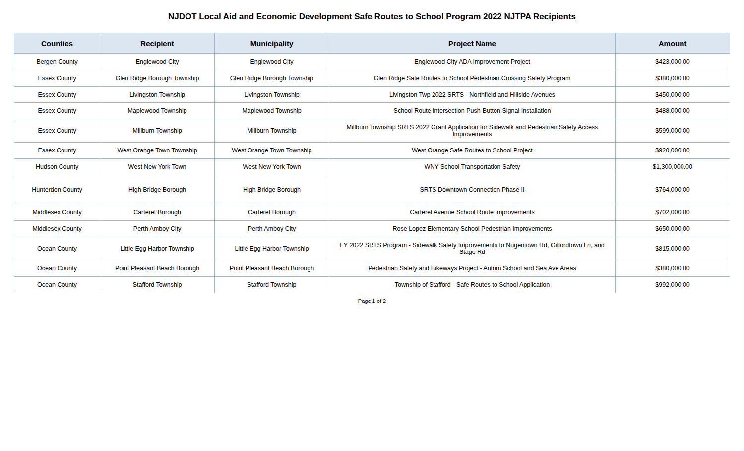NJDOT Local Aid and Economic Development Safe Routes to School Program 2022 NJTPA Recipients
| Counties | Recipient | Municipality | Project Name | Amount |
| --- | --- | --- | --- | --- |
| Bergen County | Englewood City | Englewood City | Englewood City ADA Improvement Project | $423,000.00 |
| Essex County | Glen Ridge Borough Township | Glen Ridge Borough Township | Glen Ridge Safe Routes to School Pedestrian Crossing Safety Program | $380,000.00 |
| Essex County | Livingston Township | Livingston Township | Livingston Twp 2022 SRTS - Northfield and Hillside Avenues | $450,000.00 |
| Essex County | Maplewood Township | Maplewood Township | School Route Intersection Push-Button Signal Installation | $488,000.00 |
| Essex County | Millburn Township | Millburn Township | Millburn Township SRTS 2022 Grant Application for Sidewalk and Pedestrian Safety Access Improvements | $599,000.00 |
| Essex County | West Orange Town Township | West Orange Town Township | West Orange Safe Routes to School Project | $920,000.00 |
| Hudson County | West New York Town | West New York Town | WNY School Transportation Safety | $1,300,000.00 |
| Hunterdon County | High Bridge Borough | High Bridge Borough | SRTS Downtown Connection Phase II | $764,000.00 |
| Middlesex County | Carteret Borough | Carteret Borough | Carteret Avenue School Route Improvements | $702,000.00 |
| Middlesex County | Perth Amboy City | Perth Amboy City | Rose Lopez Elementary School Pedestrian Improvements | $650,000.00 |
| Ocean County | Little Egg Harbor Township | Little Egg Harbor Township | FY 2022 SRTS Program - Sidewalk Safety Improvements to Nugentown Rd, Giffordtown Ln, and Stage Rd | $815,000.00 |
| Ocean County | Point Pleasant Beach Borough | Point Pleasant Beach Borough | Pedestrian Safety and Bikeways Project - Antrim School and Sea Ave Areas | $380,000.00 |
| Ocean County | Stafford Township | Stafford Township | Township of Stafford - Safe Routes to School Application | $992,000.00 |
Page 1 of 2